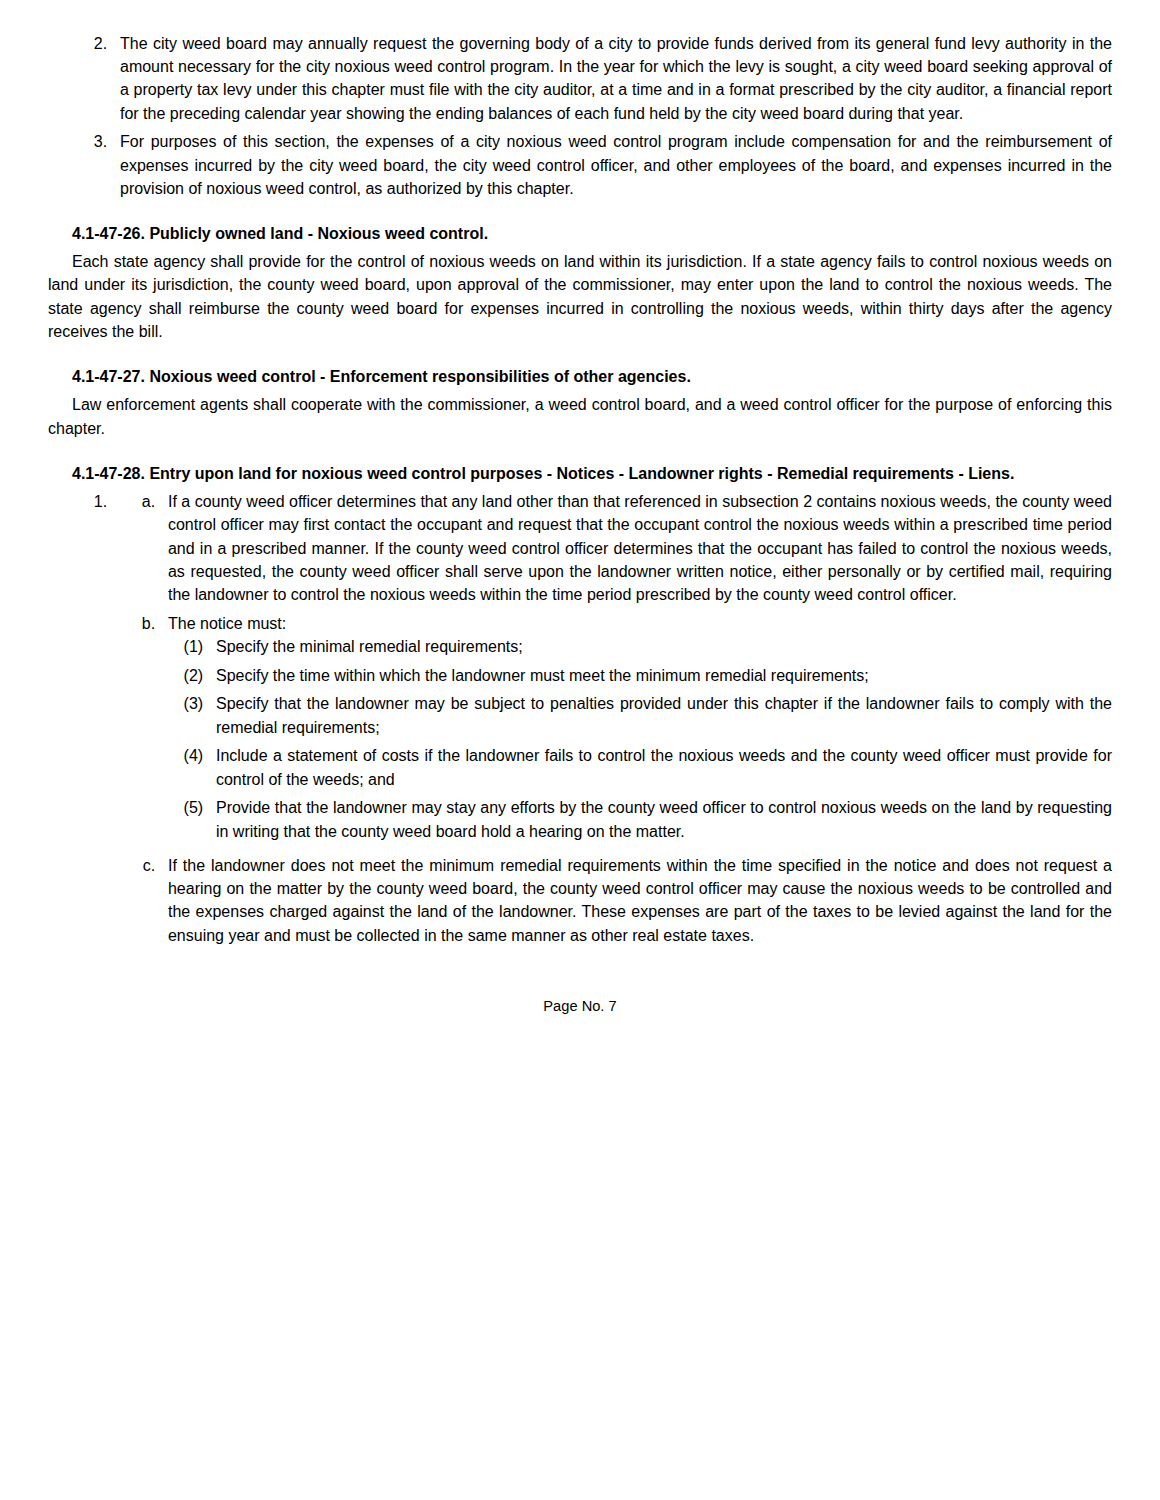2.
The city weed board may annually request the governing body of a city to provide funds derived from its general fund levy authority in the amount necessary for the city noxious weed control program. In the year for which the levy is sought, a city weed board seeking approval of a property tax levy under this chapter must file with the city auditor, at a time and in a format prescribed by the city auditor, a financial report for the preceding calendar year showing the ending balances of each fund held by the city weed board during that year.
3.
For purposes of this section, the expenses of a city noxious weed control program include compensation for and the reimbursement of expenses incurred by the city weed board, the city weed control officer, and other employees of the board, and expenses incurred in the provision of noxious weed control, as authorized by this chapter.
4.1-47-26. Publicly owned land - Noxious weed control.
Each state agency shall provide for the control of noxious weeds on land within its jurisdiction. If a state agency fails to control noxious weeds on land under its jurisdiction, the county weed board, upon approval of the commissioner, may enter upon the land to control the noxious weeds. The state agency shall reimburse the county weed board for expenses incurred in controlling the noxious weeds, within thirty days after the agency receives the bill.
4.1-47-27. Noxious weed control - Enforcement responsibilities of other agencies.
Law enforcement agents shall cooperate with the commissioner, a weed control board, and a weed control officer for the purpose of enforcing this chapter.
4.1-47-28. Entry upon land for noxious weed control purposes - Notices - Landowner rights - Remedial requirements - Liens.
1.
a.
If a county weed officer determines that any land other than that referenced in subsection 2 contains noxious weeds, the county weed control officer may first contact the occupant and request that the occupant control the noxious weeds within a prescribed time period and in a prescribed manner. If the county weed control officer determines that the occupant has failed to control the noxious weeds, as requested, the county weed officer shall serve upon the landowner written notice, either personally or by certified mail, requiring the landowner to control the noxious weeds within the time period prescribed by the county weed control officer.
b.
The notice must:
(1)
Specify the minimal remedial requirements;
(2)
Specify the time within which the landowner must meet the minimum remedial requirements;
(3)
Specify that the landowner may be subject to penalties provided under this chapter if the landowner fails to comply with the remedial requirements;
(4)
Include a statement of costs if the landowner fails to control the noxious weeds and the county weed officer must provide for control of the weeds; and
(5)
Provide that the landowner may stay any efforts by the county weed officer to control noxious weeds on the land by requesting in writing that the county weed board hold a hearing on the matter.
c.
If the landowner does not meet the minimum remedial requirements within the time specified in the notice and does not request a hearing on the matter by the county weed board, the county weed control officer may cause the noxious weeds to be controlled and the expenses charged against the land of the landowner. These expenses are part of the taxes to be levied against the land for the ensuing year and must be collected in the same manner as other real estate taxes.
Page No. 7